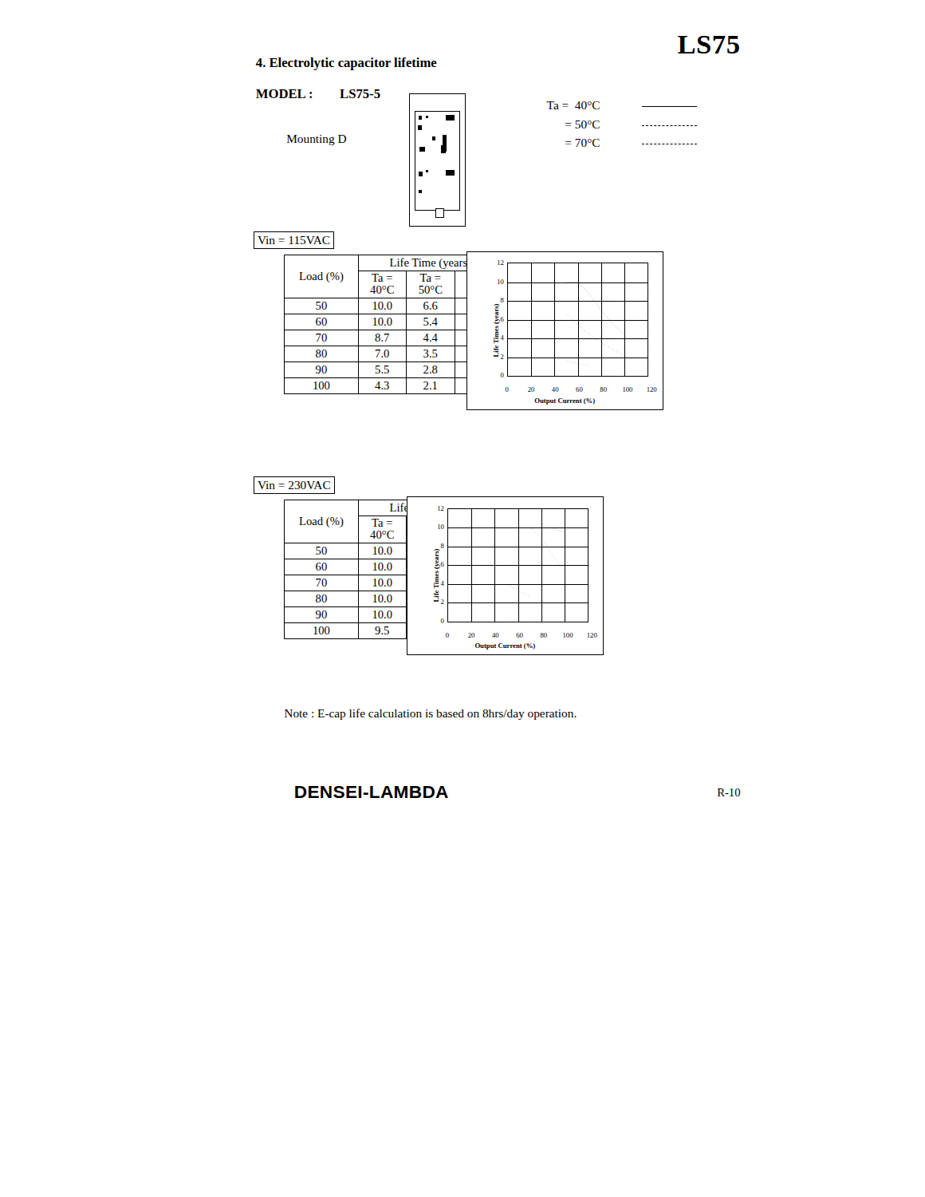LS75
4. Electrolytic capacitor lifetime
MODEL :LS75-5
Mounting D
| Ta = 40°C | |
| = 50°C | |
| = 70°C | |
Vin = 115VAC
| Load (%) | Life Time (years) |
| Ta = 40°C | Ta = 50°C | Ta = 70°C |
| 50 | 10.0 | 6.6 | 1.6 |
| 60 | 10.0 | 5.4 | 1.3 |
| 70 | 8.7 | 4.4 | 1.1 |
| 80 | 7.0 | 3.5 | - |
| 90 | 5.5 | 2.8 | - |
| 100 | 4.3 | 2.1 | - |
Life Times (years)
Output Current (%)
12
10
8
6
4
2
0
0
20
40
60
80
100
120
Vin = 230VAC
| Load (%) | Life Time (years) |
| Ta = 40°C | Ta = 50°C | Ta = 70°C |
| 50 | 10.0 | 10.0 | 4.0 |
| 60 | 10.0 | 10.0 | 3.3 |
| 70 | 10.0 | 10.0 | 2.7 |
| 80 | 10.0 | 8.9 | - |
| 90 | 10.0 | 7.0 | - |
| 100 | 9.5 | 5.3 | - |
Life Times (years)
Output Current (%)
12
10
8
6
4
2
0
0
20
40
60
80
100
120
Note : E-cap life calculation is based on 8hrs/day operation.
DENSEI-LAMBDA
R-10